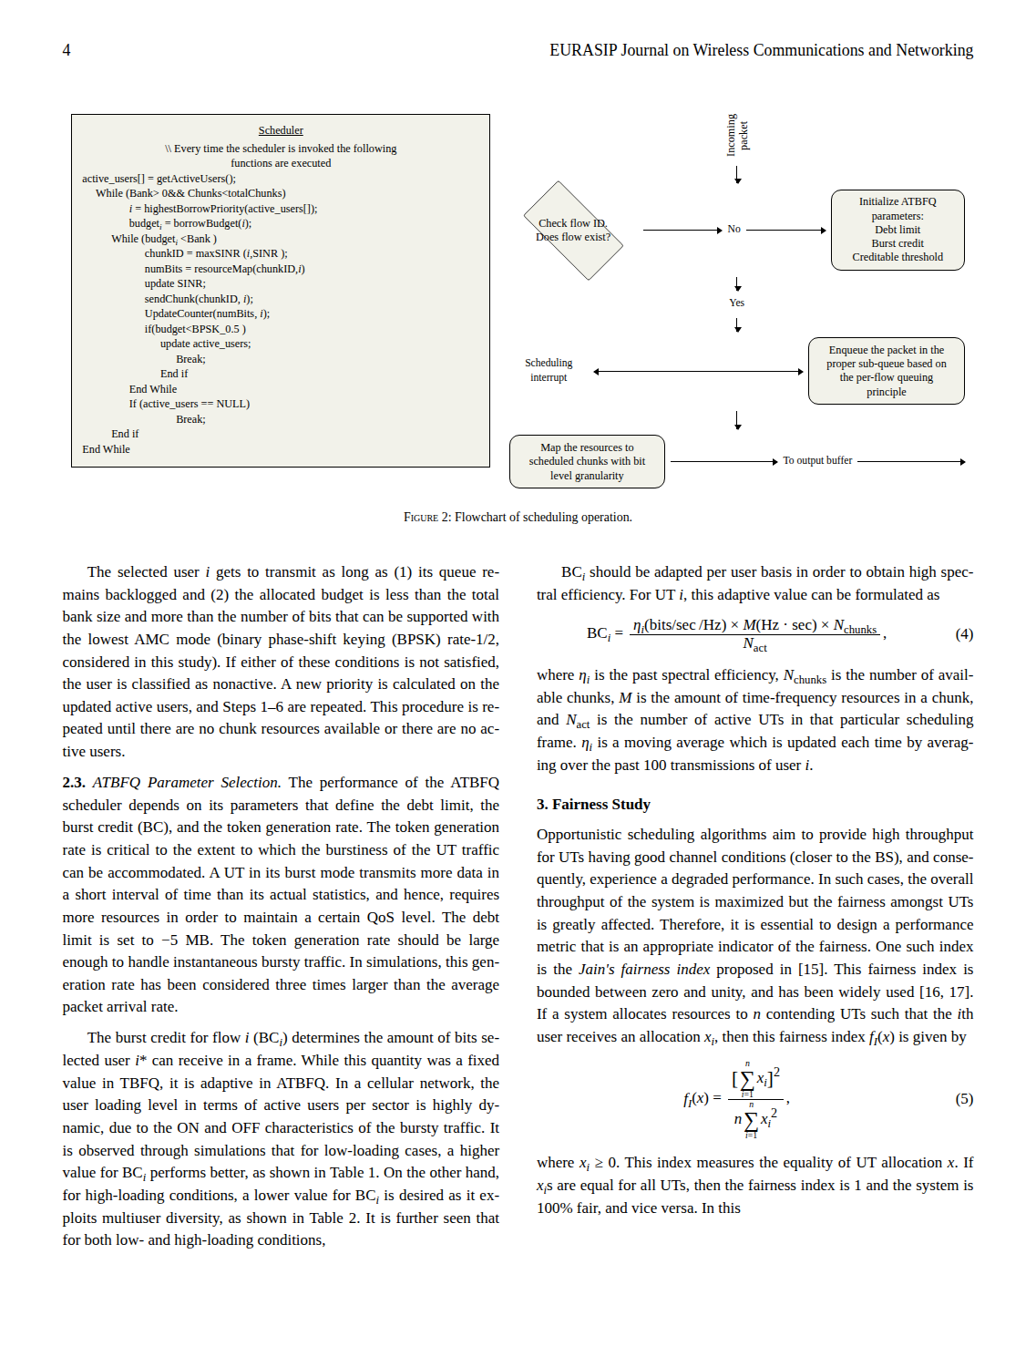4 EURASIP Journal on Wireless Communications and Networking
Scheduler
\\ Every time the scheduler is invoked the following
functions are executed
active_users[] = getActiveUsers(); While (Bank> 0&& Chunks<totalChunks) i = highestBorrowPriority(active_users[]); budgeti = borrowBudget(i); While (budgeti <Bank ) chunkID = maxSINR (i,SINR ); numBits = resourceMap(chunkID,i) update SINR; sendChunk(chunkID, i); UpdateCounter(numBits, i); if(budget<BPSK_0.5 ) update active_users; Break; End if End While If (active_users == NULL) Break; End if End While
Incoming
packet
Check flow ID.
Does flow exist?
No
Initialize ATBFQ
parameters:
Debt limit
Burst credit
Creditable threshold
Yes
Scheduling
interrupt
Enqueue the packet in the
proper sub-queue based on
the per-flow queuing
principle
Map the resources to
scheduled chunks with bit
level granularity
To output buffer
Figure 2: Flowchart of scheduling operation.
The selected user i gets to transmit as long as (1) its queue remains backlogged and (2) the allocated budget is less than the total bank size and more than the number of bits that can be supported with the lowest AMC mode (binary phase-shift keying (BPSK) rate-1/2, considered in this study). If either of these conditions is not satisfied, the user is classified as nonactive. A new priority is calculated on the updated active users, and Steps 1–6 are repeated. This procedure is repeated until there are no chunk resources available or there are no active users.
2.3. ATBFQ Parameter Selection. The performance of the ATBFQ scheduler depends on its parameters that define the debt limit, the burst credit (BC), and the token generation rate. The token generation rate is critical to the extent to which the burstiness of the UT traffic can be accommodated. A UT in its burst mode transmits more data in a short interval of time than its actual statistics, and hence, requires more resources in order to maintain a certain QoS level. The debt limit is set to −5 MB. The token generation rate should be large enough to handle instantaneous bursty traffic. In simulations, this generation rate has been considered three times larger than the average packet arrival rate.
The burst credit for flow i (BCi) determines the amount of bits selected user i* can receive in a frame. While this quantity was a fixed value in TBFQ, it is adaptive in ATBFQ. In a cellular network, the user loading level in terms of active users per sector is highly dynamic, due to the ON and OFF characteristics of the bursty traffic. It is observed through simulations that for low-loading cases, a higher value for BCi performs better, as shown in Table 1. On the other hand, for high-loading conditions, a lower value for BCi is desired as it exploits multiuser diversity, as shown in Table 2. It is further seen that for both low- and high-loading conditions,
BCi should be adapted per user basis in order to obtain high spectral efficiency. For UT i, this adaptive value can be formulated as
BCi = ηi(bits/sec /Hz) × M(Hz · sec) × Nchunks Nact , (4)
where ηi is the past spectral efficiency, Nchunks is the number of available chunks, M is the amount of time-frequency resources in a chunk, and Nact is the number of active UTs in that particular scheduling frame. ηi is a moving average which is updated each time by averaging over the past 100 transmissions of user i.
3. Fairness Study
Opportunistic scheduling algorithms aim to provide high throughput for UTs having good channel conditions (closer to the BS), and consequently, experience a degraded performance. In such cases, the overall throughput of the system is maximized but the fairness amongst UTs is greatly affected. Therefore, it is essential to design a performance metric that is an appropriate indicator of the fairness. One such index is the Jain's fairness index proposed in [15]. This fairness index is bounded between zero and unity, and has been widely used [16, 17]. If a system allocates resources to n contending UTs such that the ith user receives an allocation xi, then this fairness index fI(x) is given by
fI(x) = [n∑i=1 xi]2 nn∑i=1 xi2 , (5)
where xi ≥ 0. This index measures the equality of UT allocation x. If xis are equal for all UTs, then the fairness index is 1 and the system is 100% fair, and vice versa. In this